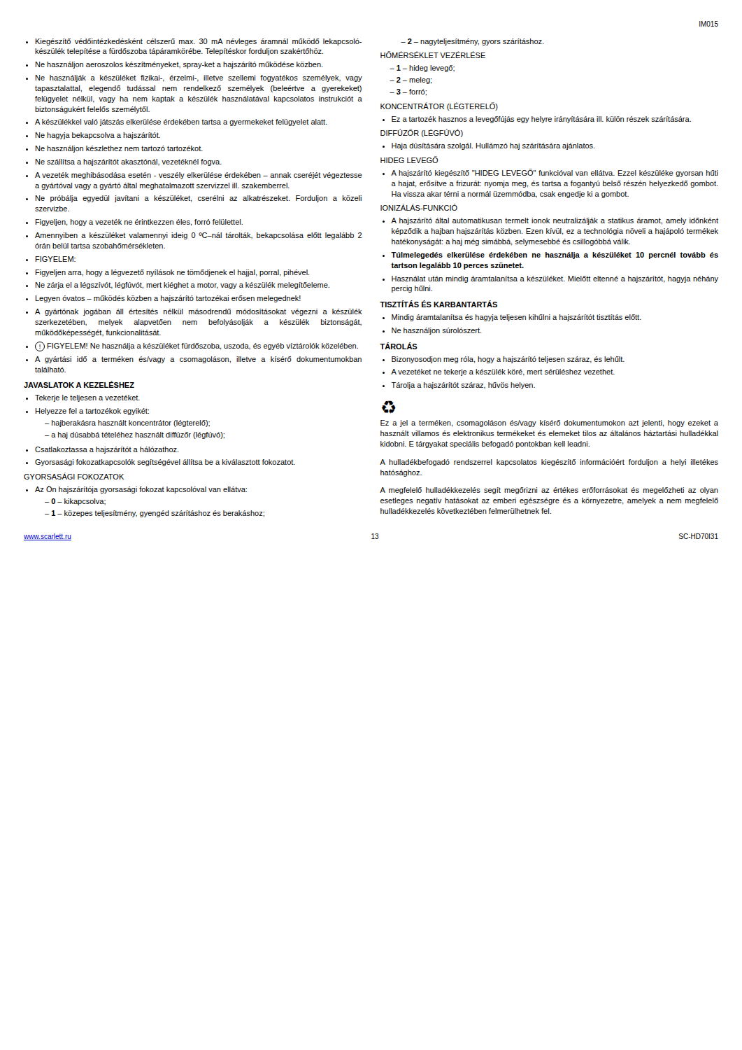IM015
Kiegészítő védőintézkedésként célszerű max. 30 mA névleges áramnál működő lekapcsoló-készülék telepítése a fürdőszoba tápáramkörébe. Telepítéskor forduljon szakértőhöz.
Ne használjon aeroszolos készítményeket, spray-ket a hajszárító működése közben.
Ne használják a készüléket fizikai-, érzelmi-, illetve szellemi fogyatékos személyek, vagy tapasztalattal, elegendő tudással nem rendelkező személyek (beleértve a gyerekeket) felügyelet nélkül, vagy ha nem kaptak a készülék használatával kapcsolatos instrukciót a biztonságukért felelős személytől.
A készülékkel való játszás elkerülése érdekében tartsa a gyermekeket felügyelet alatt.
Ne hagyja bekapcsolva a hajszárítót.
Ne használjon készlethez nem tartozó tartozékot.
Ne szállítsa a hajszárítót akasztónál, vezetéknél fogva.
A vezeték meghibásodása esetén - veszély elkerülése érdekében – annak cseréjét végeztesse a gyártóval vagy a gyártó által meghatalmazott szervizzel ill. szakemberrel.
Ne próbálja egyedül javítani a készüléket, cserélni az alkatrészeket. Forduljon a közeli szervizbe.
Figyeljen, hogy a vezeték ne érintkezzen éles, forró felülettel.
Amennyiben a készüléket valamennyi ideig 0 ºC–nál tárolták, bekapcsolása előtt legalább 2 órán belül tartsa szobahőmérsékleten.
FIGYELEM:
Figyeljen arra, hogy a légvezető nyílások ne tömődjenek el hajjal, porral, pihével.
Ne zárja el a légszívót, légfúvót, mert kiéghet a motor, vagy a készülék melegítőeleme.
Legyen óvatos – működés közben a hajszárító tartozékai erősen melegednek!
A gyártónak jogában áll értesítés nélkül másodrendű módosításokat végezni a készülék szerkezetében, melyek alapvetően nem befolyásolják a készülék biztonságát, működőképességét, funkcionalitását.
!FIGYELEM! Ne használja a készüléket fürdőszoba, uszoda, és egyéb víztárolók közelében.
A gyártási idő a terméken és/vagy a csomagoláson, illetve a kísérő dokumentumokban található.
Javaslatok a kezeléshez
Tekerje le teljesen a vezetéket.
Helyezze fel a tartozékok egyikét:
hajberakásra használt koncentrátor (légterelő);
a haj dúsabbá tételéhez használt diffúzőr (légfúvó);
Csatlakoztassa a hajszárítót a hálózathoz.
Gyorsasági fokozatkapcsolók segítségével állítsa be a kiválasztott fokozatot.
Gyorsasági fokozatok
Az Ön hajszárítója gyorsasági fokozat kapcsolóval van ellátva:
0 – kikapcsolva;
1 – közepes teljesítmény, gyengéd szárításhoz és berakáshoz;
2 – nagyteljesítmény, gyors szárításhoz.
Hőmérséklet vezérlése
1 – hideg levegő;
2 – meleg;
3 – forró;
Koncentrátor (légterelő)
Ez a tartozék hasznos a levegőfújás egy helyre irányítására ill. külön részek szárítására.
Diffúzőr (légfúvó)
Haja dúsítására szolgál. Hullámzó haj szárítására ajánlatos.
Hideg levegő
A hajszárító kiegészítő "HIDEG LEVEGŐ" funkcióval van ellátva. Ezzel készüléke gyorsan hűti a hajat, erősítve a frizurát: nyomja meg, és tartsa a fogantyú belső részén helyezkedő gombot. Ha vissza akar térni a normál üzemmódba, csak engedje ki a gombot.
Ionizálás-funkció
A hajszárító által automatikusan termelt ionok neutralizálják a statikus áramot, amely időnként képződik a hajban hajszárítás közben. Ezen kívül, ez a technológia növeli a hajápoló termékek hatékonyságát: a haj még simábbá, selymesebbé és csillogóbbá válik.
Túlmelegedés elkerülése érdekében ne használja a készüléket 10 percnél tovább és tartson legalább 10 perces szünetet.
Használat után mindig áramtalanítsa a készüléket. Mielőtt eltenné a hajszárítót, hagyja néhány percig hűlni.
Tisztítás és karbantartás
Mindig áramtalanítsa és hagyja teljesen kihűlni a hajszárítót tisztítás előtt.
Ne használjon súrolószert.
Tárolás
Bizonyosodjon meg róla, hogy a hajszárító teljesen száraz, és lehűlt.
A vezetéket ne tekerje a készülék köré, mert sérüléshez vezethet.
Tárolja a hajszárítót száraz, hűvös helyen.
♻ Ez a jel a terméken, csomagoláson és/vagy kísérő dokumentumokon azt jelenti, hogy ezeket a használt villamos és elektronikus termékeket és elemeket tilos az általános háztartási hulladékkal kidobni. E tárgyakat speciális befogadó pontokban kell leadni.
A hulladékbefogadó rendszerrel kapcsolatos kiegészítő információért forduljon a helyi illetékes hatósághoz.
A megfelelő hulladékkezelés segít megőrizni az értékes erőforrásokat és megelőzheti az olyan esetleges negatív hatásokat az emberi egészségre és a környezetre, amelyek a nem megfelelő hulladékkezelés következtében felmerülhetnek fel.
www.scarlett.ru 13 SC-HD70I31